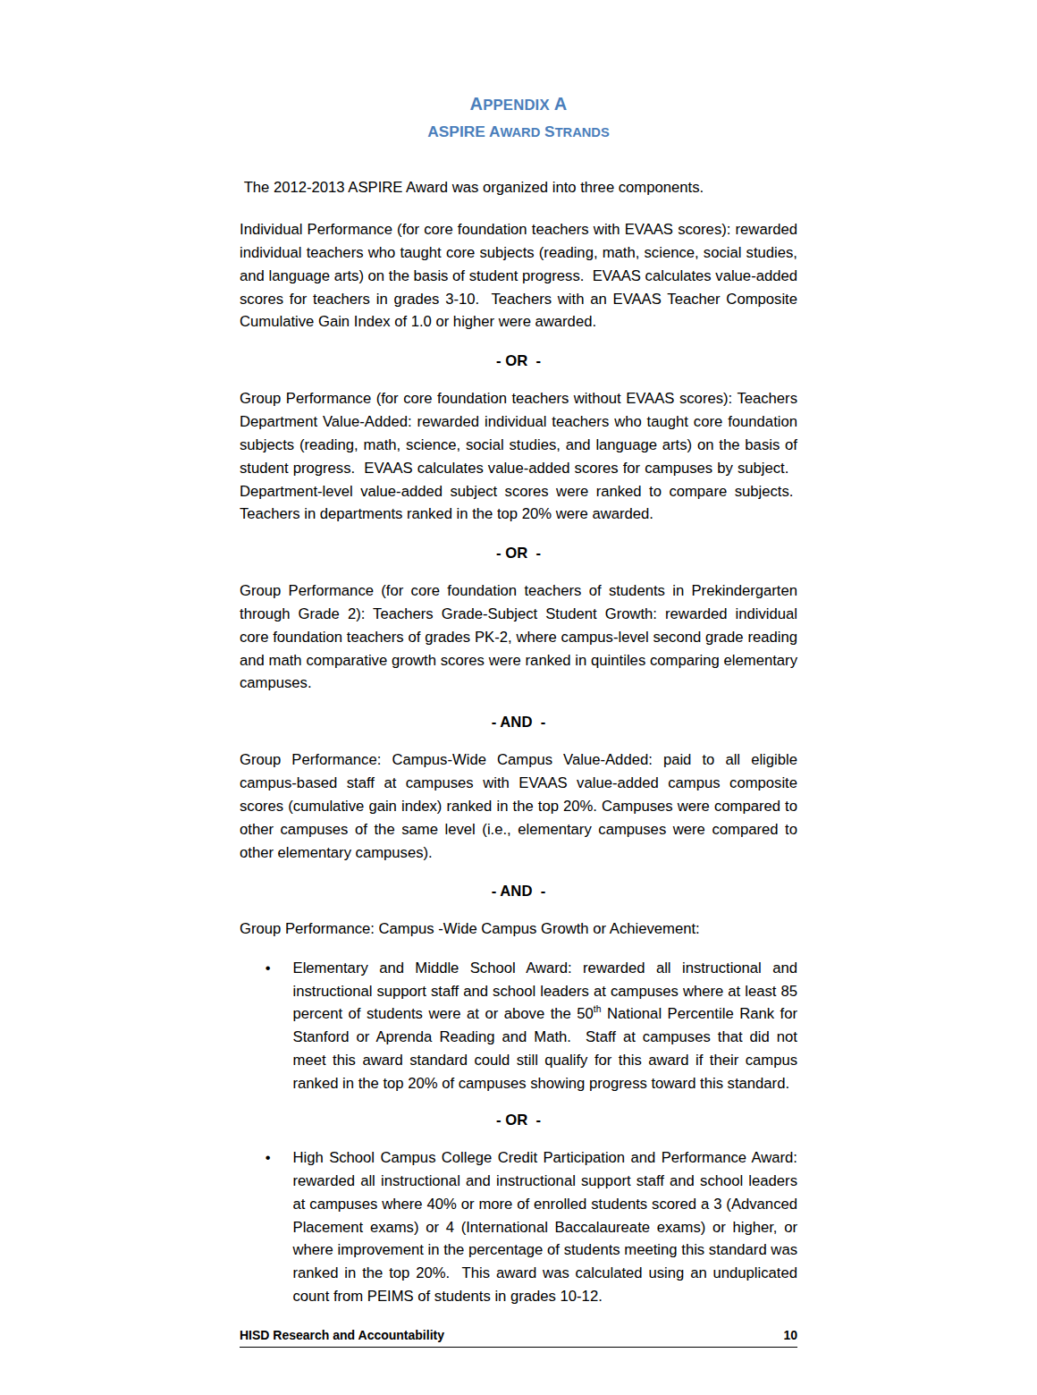APPENDIX A
ASPIRE AWARD STRANDS
The 2012-2013 ASPIRE Award was organized into three components.
Individual Performance (for core foundation teachers with EVAAS scores): rewarded individual teachers who taught core subjects (reading, math, science, social studies, and language arts) on the basis of student progress. EVAAS calculates value-added scores for teachers in grades 3-10. Teachers with an EVAAS Teacher Composite Cumulative Gain Index of 1.0 or higher were awarded.
- OR -
Group Performance (for core foundation teachers without EVAAS scores): Teachers Department Value-Added: rewarded individual teachers who taught core foundation subjects (reading, math, science, social studies, and language arts) on the basis of student progress. EVAAS calculates value-added scores for campuses by subject. Department-level value-added subject scores were ranked to compare subjects. Teachers in departments ranked in the top 20% were awarded.
- OR -
Group Performance (for core foundation teachers of students in Prekindergarten through Grade 2): Teachers Grade-Subject Student Growth: rewarded individual core foundation teachers of grades PK-2, where campus-level second grade reading and math comparative growth scores were ranked in quintiles comparing elementary campuses.
- AND -
Group Performance: Campus-Wide Campus Value-Added: paid to all eligible campus-based staff at campuses with EVAAS value-added campus composite scores (cumulative gain index) ranked in the top 20%. Campuses were compared to other campuses of the same level (i.e., elementary campuses were compared to other elementary campuses).
- AND -
Group Performance: Campus -Wide Campus Growth or Achievement:
Elementary and Middle School Award: rewarded all instructional and instructional support staff and school leaders at campuses where at least 85 percent of students were at or above the 50th National Percentile Rank for Stanford or Aprenda Reading and Math. Staff at campuses that did not meet this award standard could still qualify for this award if their campus ranked in the top 20% of campuses showing progress toward this standard.
- OR -
High School Campus College Credit Participation and Performance Award: rewarded all instructional and instructional support staff and school leaders at campuses where 40% or more of enrolled students scored a 3 (Advanced Placement exams) or 4 (International Baccalaureate exams) or higher, or where improvement in the percentage of students meeting this standard was ranked in the top 20%. This award was calculated using an unduplicated count from PEIMS of students in grades 10-12.
HISD Research and Accountability 10